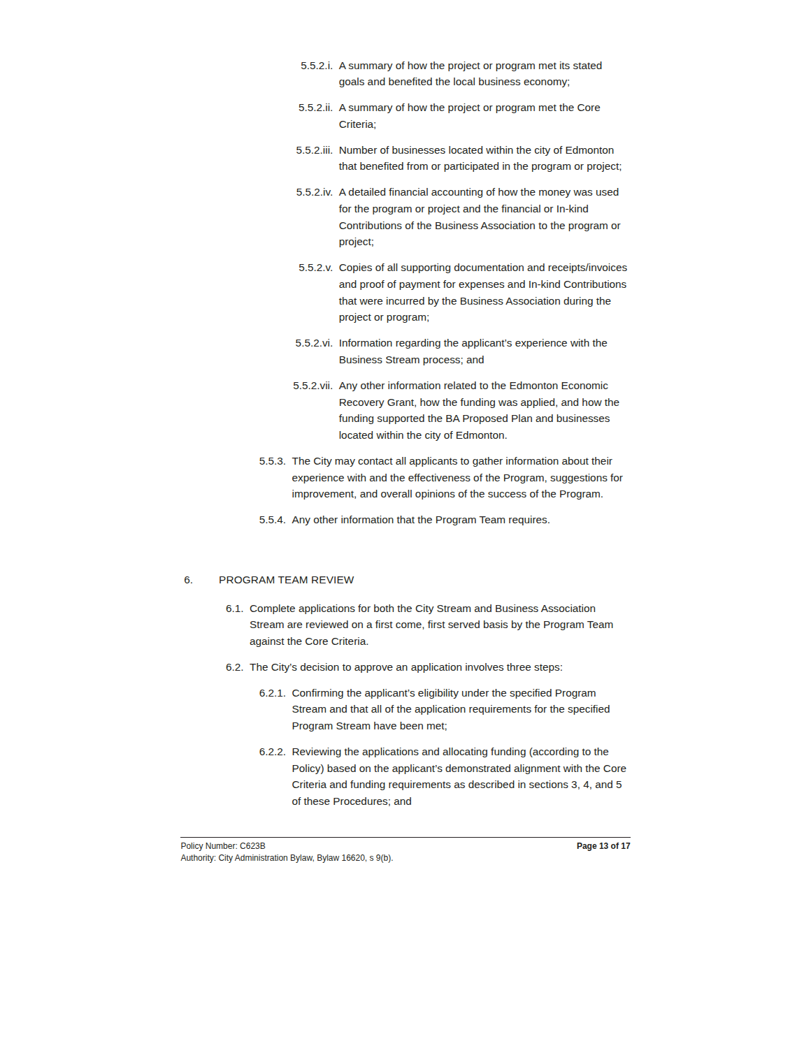5.5.2.i.
A summary of how the project or program met its stated goals and benefited the local business economy;
5.5.2.ii.
A summary of how the project or program met the Core Criteria;
5.5.2.iii.
Number of businesses located within the city of Edmonton that benefited from or participated in the program or project;
5.5.2.iv.
A detailed financial accounting of how the money was used for the program or project and the financial or In-kind Contributions of the Business Association to the program or project;
5.5.2.v.
Copies of all supporting documentation and receipts/invoices and proof of payment for expenses and In-kind Contributions that were incurred by the Business Association during the project or program;
5.5.2.vi.
Information regarding the applicant’s experience with the Business Stream process; and
5.5.2.vii.
Any other information related to the Edmonton Economic Recovery Grant, how the funding was applied, and how the funding supported the BA Proposed Plan and businesses located within the city of Edmonton.
5.5.3.
The City may contact all applicants to gather information about their experience with and the effectiveness of the Program, suggestions for improvement, and overall opinions of the success of the Program.
5.5.4.
Any other information that the Program Team requires.
6.
PROGRAM TEAM REVIEW
6.1.
Complete applications for both the City Stream and Business Association Stream are reviewed on a first come, first served basis by the Program Team against the Core Criteria.
6.2.
The City’s decision to approve an application involves three steps:
6.2.1.
Confirming the applicant’s eligibility under the specified Program Stream and that all of the application requirements for the specified Program Stream have been met;
6.2.2.
Reviewing the applications and allocating funding (according to the Policy) based on the applicant’s demonstrated alignment with the Core Criteria and funding requirements as described in sections 3, 4, and 5 of these Procedures; and
Policy Number: C623B
Authority: City Administration Bylaw, Bylaw 16620, s 9(b).
Page 13 of 17